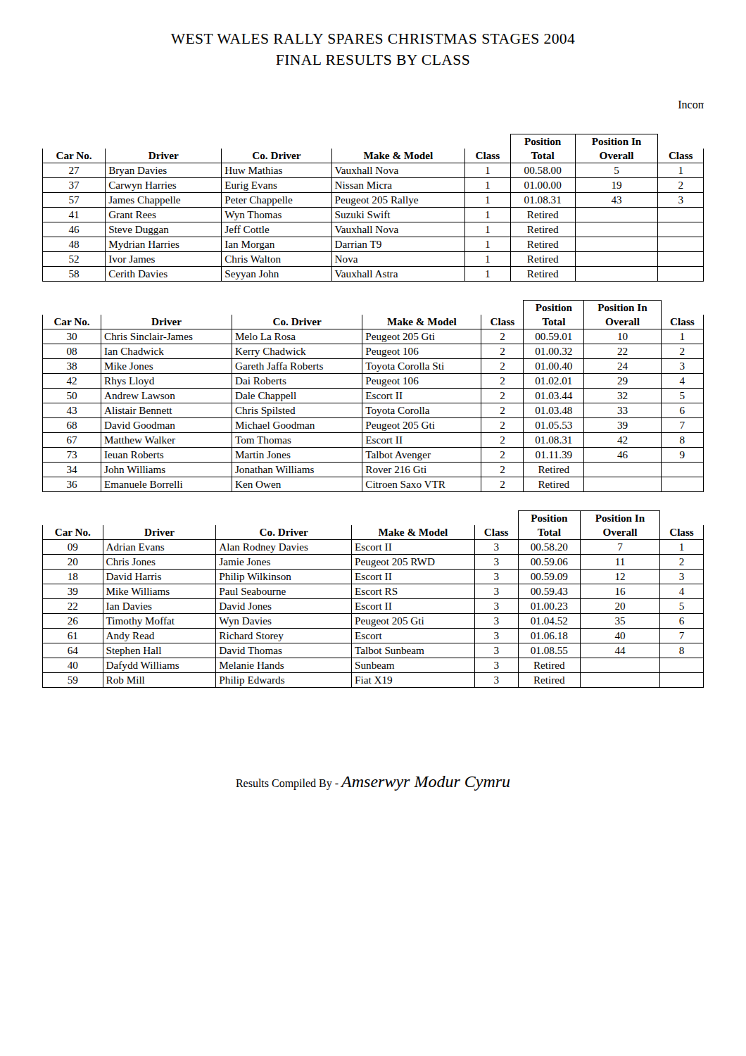WEST WALES RALLY SPARES CHRISTMAS STAGES 2004
FINAL RESULTS BY CLASS
Incomplete
| | | | | | Position | Position In |
| --- | --- | --- | --- | --- | --- | --- |
| Car No. | Driver | Co. Driver | Make & Model | Class | Total | Overall | Class |
| 27 | Bryan Davies | Huw Mathias | Vauxhall Nova | 1 | 00.58.00 | 5 | 1 |
| 37 | Carwyn Harries | Eurig Evans | Nissan Micra | 1 | 01.00.00 | 19 | 2 |
| 57 | James Chappelle | Peter Chappelle | Peugeot 205 Rallye | 1 | 01.08.31 | 43 | 3 |
| 41 | Grant Rees | Wyn Thomas | Suzuki Swift | 1 | Retired | | |
| 46 | Steve Duggan | Jeff Cottle | Vauxhall Nova | 1 | Retired | | |
| 48 | Mydrian Harries | Ian Morgan | Darrian T9 | 1 | Retired | | |
| 52 | Ivor James | Chris Walton | Nova | 1 | Retired | | |
| 58 | Cerith Davies | Seyyan John | Vauxhall Astra | 1 | Retired | | |
| | | | | | Position | Position In |
| --- | --- | --- | --- | --- | --- | --- |
| Car No. | Driver | Co. Driver | Make & Model | Class | Total | Overall | Class |
| 30 | Chris Sinclair-James | Melo La Rosa | Peugeot 205 Gti | 2 | 00.59.01 | 10 | 1 |
| 08 | Ian Chadwick | Kerry Chadwick | Peugeot 106 | 2 | 01.00.32 | 22 | 2 |
| 38 | Mike Jones | Gareth Jaffa Roberts | Toyota Corolla Sti | 2 | 01.00.40 | 24 | 3 |
| 42 | Rhys Lloyd | Dai Roberts | Peugeot 106 | 2 | 01.02.01 | 29 | 4 |
| 50 | Andrew Lawson | Dale Chappell | Escort II | 2 | 01.03.44 | 32 | 5 |
| 43 | Alistair Bennett | Chris Spilsted | Toyota Corolla | 2 | 01.03.48 | 33 | 6 |
| 68 | David Goodman | Michael Goodman | Peugeot 205 Gti | 2 | 01.05.53 | 39 | 7 |
| 67 | Matthew Walker | Tom Thomas | Escort II | 2 | 01.08.31 | 42 | 8 |
| 73 | Ieuan Roberts | Martin Jones | Talbot Avenger | 2 | 01.11.39 | 46 | 9 |
| 34 | John Williams | Jonathan Williams | Rover 216 Gti | 2 | Retired | | |
| 36 | Emanuele Borrelli | Ken Owen | Citroen Saxo VTR | 2 | Retired | | |
| | | | | | Position | Position In |
| --- | --- | --- | --- | --- | --- | --- |
| Car No. | Driver | Co. Driver | Make & Model | Class | Total | Overall | Class |
| 09 | Adrian Evans | Alan Rodney Davies | Escort II | 3 | 00.58.20 | 7 | 1 |
| 20 | Chris Jones | Jamie Jones | Peugeot 205 RWD | 3 | 00.59.06 | 11 | 2 |
| 18 | David Harris | Philip Wilkinson | Escort II | 3 | 00.59.09 | 12 | 3 |
| 39 | Mike Williams | Paul Seabourne | Escort RS | 3 | 00.59.43 | 16 | 4 |
| 22 | Ian Davies | David Jones | Escort II | 3 | 01.00.23 | 20 | 5 |
| 26 | Timothy Moffat | Wyn Davies | Peugeot 205 Gti | 3 | 01.04.52 | 35 | 6 |
| 61 | Andy Read | Richard Storey | Escort | 3 | 01.06.18 | 40 | 7 |
| 64 | Stephen Hall | David Thomas | Talbot Sunbeam | 3 | 01.08.55 | 44 | 8 |
| 40 | Dafydd Williams | Melanie Hands | Sunbeam | 3 | Retired | | |
| 59 | Rob Mill | Philip Edwards | Fiat X19 | 3 | Retired | | |
Results Compiled By - Amserwyr Modur Cymru